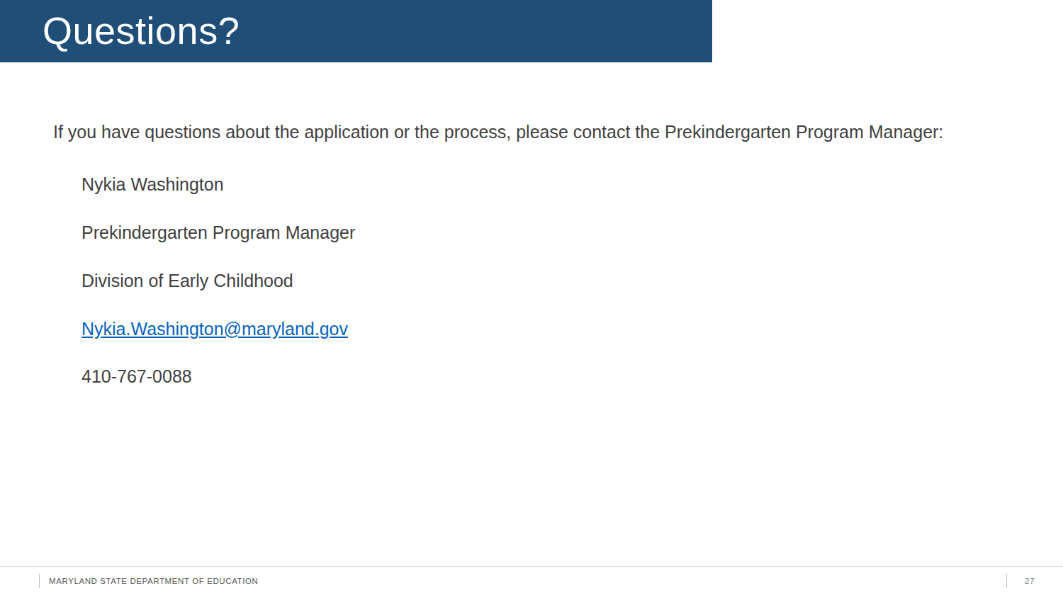Questions?
If you have questions about the application or the process, please contact the Prekindergarten Program Manager:
Nykia Washington
Prekindergarten Program Manager
Division of Early Childhood
Nykia.Washington@maryland.gov
410-767-0088
Maryland State Department of Education 27